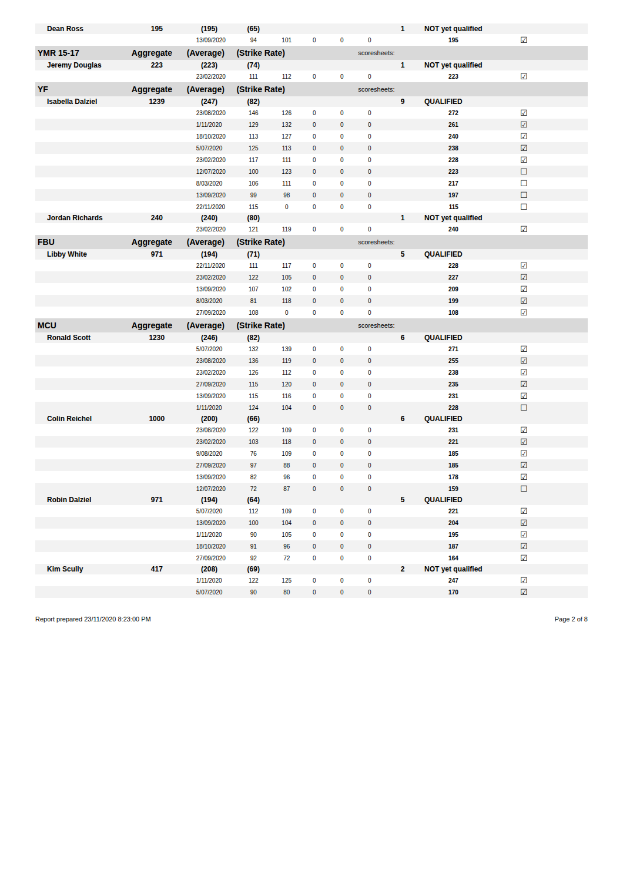| Dean Ross | 195 | (195) | (65) | | | | | 1 | NOT yet qualified |
| | | 13/09/2020 | 94 | 101 | 0 | 0 | 0 | | 195 | |
| YMR 15-17 | Aggregate | (Average) | (Strike Rate) | | | scoresheets: | | |
| Jeremy Douglas | 223 | (223) | (74) | | | | | 1 | NOT yet qualified |
| | | 23/02/2020 | 111 | 112 | 0 | 0 | 0 | | 223 | |
| YF | Aggregate | (Average) | (Strike Rate) | | | scoresheets: | | |
| Isabella Dalziel | 1239 | (247) | (82) | | | | | 9 | QUALIFIED |
| | | 23/08/2020 | 146 | 126 | 0 | 0 | 0 | | 272 | |
| | | 1/11/2020 | 129 | 132 | 0 | 0 | 0 | | 261 | |
| | | 18/10/2020 | 113 | 127 | 0 | 0 | 0 | | 240 | |
| | | 5/07/2020 | 125 | 113 | 0 | 0 | 0 | | 238 | |
| | | 23/02/2020 | 117 | 111 | 0 | 0 | 0 | | 228 | |
| | | 12/07/2020 | 100 | 123 | 0 | 0 | 0 | | 223 | |
| | | 8/03/2020 | 106 | 111 | 0 | 0 | 0 | | 217 | |
| | | 13/09/2020 | 99 | 98 | 0 | 0 | 0 | | 197 | |
| | | 22/11/2020 | 115 | 0 | 0 | 0 | 0 | | 115 | |
| Jordan Richards | 240 | (240) | (80) | | | | | 1 | NOT yet qualified |
| | | 23/02/2020 | 121 | 119 | 0 | 0 | 0 | | 240 | |
| FBU | Aggregate | (Average) | (Strike Rate) | | | scoresheets: | | |
| Libby White | 971 | (194) | (71) | | | | | 5 | QUALIFIED |
| | | 22/11/2020 | 111 | 117 | 0 | 0 | 0 | | 228 | |
| | | 23/02/2020 | 122 | 105 | 0 | 0 | 0 | | 227 | |
| | | 13/09/2020 | 107 | 102 | 0 | 0 | 0 | | 209 | |
| | | 8/03/2020 | 81 | 118 | 0 | 0 | 0 | | 199 | |
| | | 27/09/2020 | 108 | 0 | 0 | 0 | 0 | | 108 | |
| MCU | Aggregate | (Average) | (Strike Rate) | | | scoresheets: | | |
| Ronald Scott | 1230 | (246) | (82) | | | | | 6 | QUALIFIED |
| | | 5/07/2020 | 132 | 139 | 0 | 0 | 0 | | 271 | |
| | | 23/08/2020 | 136 | 119 | 0 | 0 | 0 | | 255 | |
| | | 23/02/2020 | 126 | 112 | 0 | 0 | 0 | | 238 | |
| | | 27/09/2020 | 115 | 120 | 0 | 0 | 0 | | 235 | |
| | | 13/09/2020 | 115 | 116 | 0 | 0 | 0 | | 231 | |
| | | 1/11/2020 | 124 | 104 | 0 | 0 | 0 | | 228 | |
| Colin Reichel | 1000 | (200) | (66) | | | | | 6 | QUALIFIED |
| | | 23/08/2020 | 122 | 109 | 0 | 0 | 0 | | 231 | |
| | | 23/02/2020 | 103 | 118 | 0 | 0 | 0 | | 221 | |
| | | 9/08/2020 | 76 | 109 | 0 | 0 | 0 | | 185 | |
| | | 27/09/2020 | 97 | 88 | 0 | 0 | 0 | | 185 | |
| | | 13/09/2020 | 82 | 96 | 0 | 0 | 0 | | 178 | |
| | | 12/07/2020 | 72 | 87 | 0 | 0 | 0 | | 159 | |
| Robin Dalziel | 971 | (194) | (64) | | | | | 5 | QUALIFIED |
| | | 5/07/2020 | 112 | 109 | 0 | 0 | 0 | | 221 | |
| | | 13/09/2020 | 100 | 104 | 0 | 0 | 0 | | 204 | |
| | | 1/11/2020 | 90 | 105 | 0 | 0 | 0 | | 195 | |
| | | 18/10/2020 | 91 | 96 | 0 | 0 | 0 | | 187 | |
| | | 27/09/2020 | 92 | 72 | 0 | 0 | 0 | | 164 | |
| Kim Scully | 417 | (208) | (69) | | | | | 2 | NOT yet qualified |
| | | 1/11/2020 | 122 | 125 | 0 | 0 | 0 | | 247 | |
| | | 5/07/2020 | 90 | 80 | 0 | 0 | 0 | | 170 | |
Report prepared 23/11/2020 8:23:00 PM Page 2 of 8